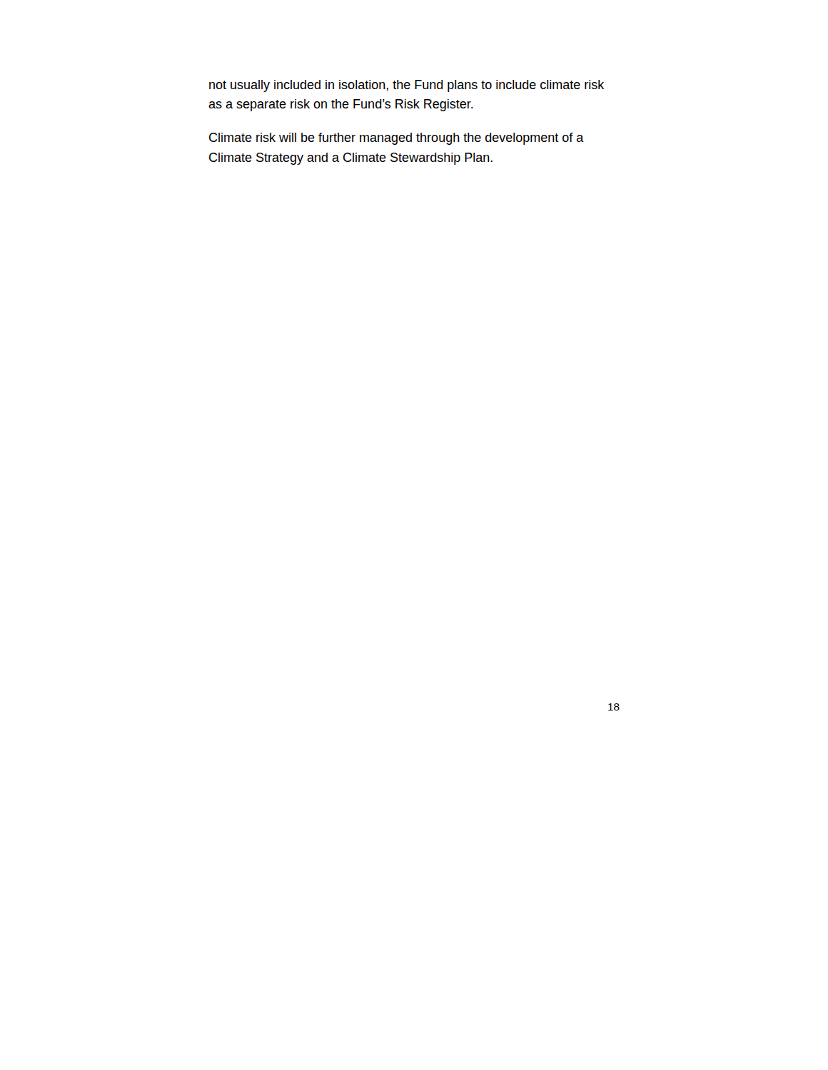not usually included in isolation, the Fund plans to include climate risk as a separate risk on the Fund’s Risk Register.
Climate risk will be further managed through the development of a Climate Strategy and a Climate Stewardship Plan.
18